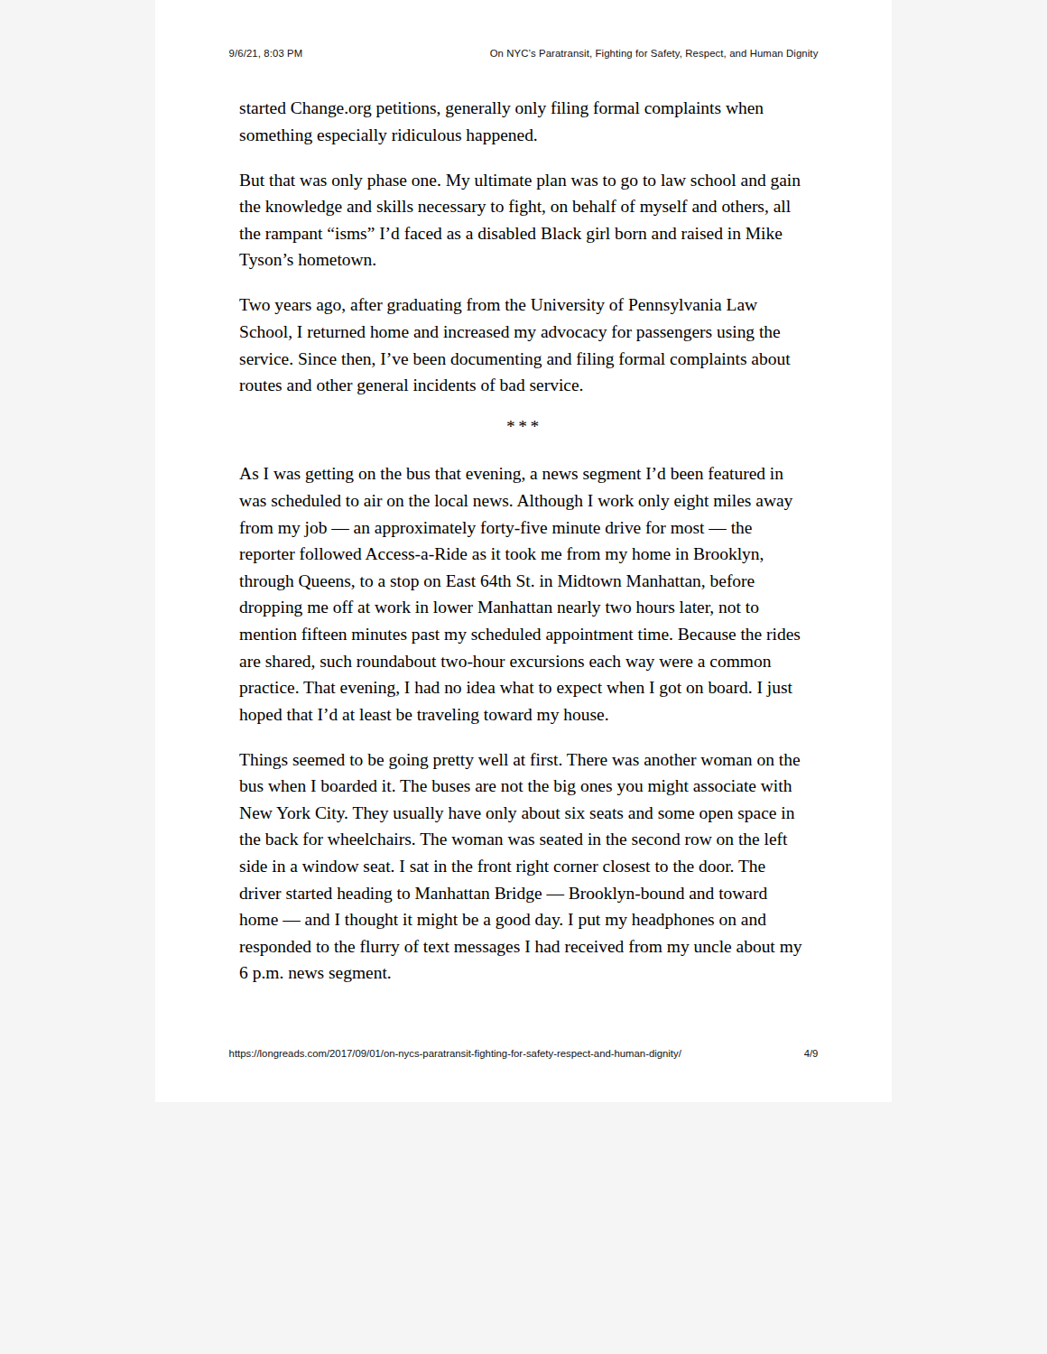9/6/21, 8:03 PM On NYC’s Paratransit, Fighting for Safety, Respect, and Human Dignity
started Change.org petitions, generally only filing formal complaints when something especially ridiculous happened.
But that was only phase one. My ultimate plan was to go to law school and gain the knowledge and skills necessary to fight, on behalf of myself and others, all the rampant “isms” I’d faced as a disabled Black girl born and raised in Mike Tyson’s hometown.
Two years ago, after graduating from the University of Pennsylvania Law School, I returned home and increased my advocacy for passengers using the service. Since then, I’ve been documenting and filing formal complaints about routes and other general incidents of bad service.
***
As I was getting on the bus that evening, a news segment I’d been featured in was scheduled to air on the local news. Although I work only eight miles away from my job — an approximately forty-five minute drive for most — the reporter followed Access-a-Ride as it took me from my home in Brooklyn, through Queens, to a stop on East 64th St. in Midtown Manhattan, before dropping me off at work in lower Manhattan nearly two hours later, not to mention fifteen minutes past my scheduled appointment time. Because the rides are shared, such roundabout two-hour excursions each way were a common practice. That evening, I had no idea what to expect when I got on board. I just hoped that I’d at least be traveling toward my house.
Things seemed to be going pretty well at first. There was another woman on the bus when I boarded it. The buses are not the big ones you might associate with New York City. They usually have only about six seats and some open space in the back for wheelchairs. The woman was seated in the second row on the left side in a window seat. I sat in the front right corner closest to the door. The driver started heading to Manhattan Bridge — Brooklyn-bound and toward home — and I thought it might be a good day. I put my headphones on and responded to the flurry of text messages I had received from my uncle about my 6 p.m. news segment.
https://longreads.com/2017/09/01/on-nycs-paratransit-fighting-for-safety-respect-and-human-dignity/ 4/9